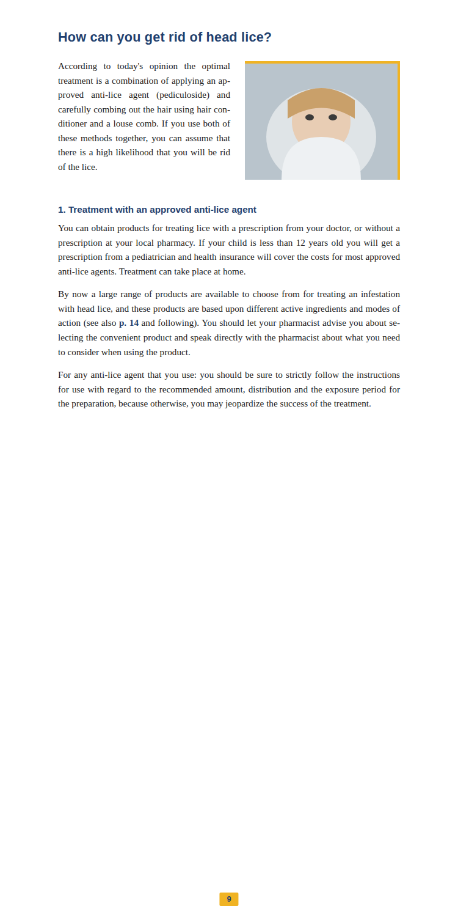How can you get rid of head lice?
According to today's opinion the optimal treatment is a combination of applying an approved anti-lice agent (pediculoside) and carefully combing out the hair using hair conditioner and a louse comb. If you use both of these methods together, you can assume that there is a high likelihood that you will be rid of the lice.
1. Treatment with an approved anti-lice agent
You can obtain products for treating lice with a prescription from your doctor, or without a prescription at your local pharmacy. If your child is less than 12 years old you will get a prescription from a pediatrician and health insurance will cover the costs for most approved anti-lice agents. Treatment can take place at home.
By now a large range of products are available to choose from for treating an infestation with head lice, and these products are based upon different active ingredients and modes of action (see also p. 14 and following). You should let your pharmacist advise you about selecting the convenient product and speak directly with the pharmacist about what you need to consider when using the product.
For any anti-lice agent that you use: you should be sure to strictly follow the instructions for use with regard to the recommended amount, distribution and the exposure period for the preparation, because otherwise, you may jeopardize the success of the treatment.
9